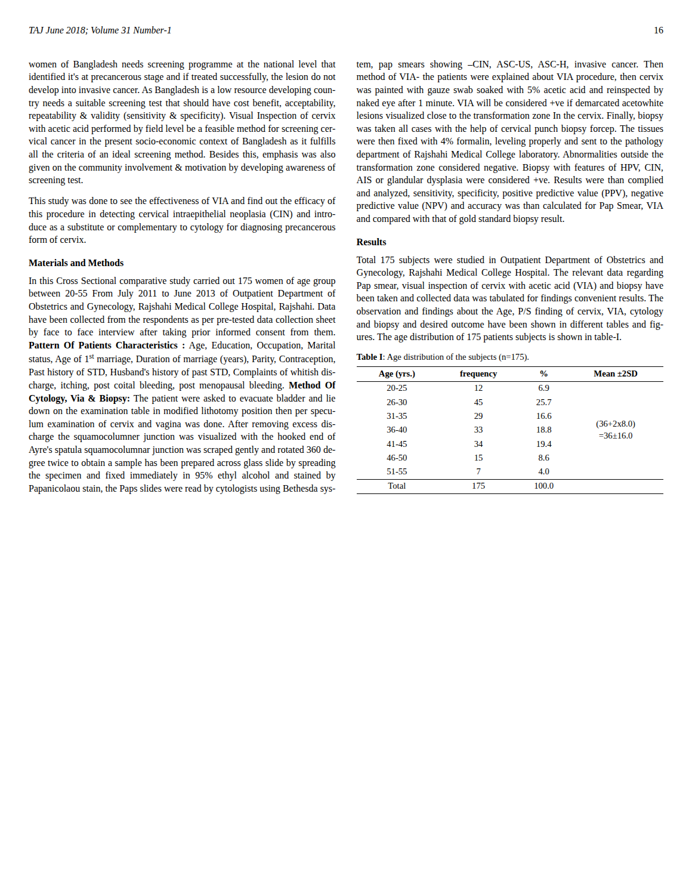TAJ June 2018; Volume 31 Number-1 16
women of Bangladesh needs screening programme at the national level that identified it's at precancerous stage and if treated successfully, the lesion do not develop into invasive cancer. As Bangladesh is a low resource developing country needs a suitable screening test that should have cost benefit, acceptability, repeatability & validity (sensitivity & specificity). Visual Inspection of cervix with acetic acid performed by field level be a feasible method for screening cervical cancer in the present socio-economic context of Bangladesh as it fulfills all the criteria of an ideal screening method. Besides this, emphasis was also given on the community involvement & motivation by developing awareness of screening test.
This study was done to see the effectiveness of VIA and find out the efficacy of this procedure in detecting cervical intraepithelial neoplasia (CIN) and introduce as a substitute or complementary to cytology for diagnosing precancerous form of cervix.
Materials and Methods
In this Cross Sectional comparative study carried out 175 women of age group between 20-55 From July 2011 to June 2013 of Outpatient Department of Obstetrics and Gynecology, Rajshahi Medical College Hospital, Rajshahi. Data have been collected from the respondents as per pre-tested data collection sheet by face to face interview after taking prior informed consent from them. Pattern Of Patients Characteristics : Age, Education, Occupation, Marital status, Age of 1st marriage, Duration of marriage (years), Parity, Contraception, Past history of STD, Husband's history of past STD, Complaints of whitish discharge, itching, post coital bleeding, post menopausal bleeding. Method Of Cytology, Via & Biopsy: The patient were asked to evacuate bladder and lie down on the examination table in modified lithotomy position then per speculum examination of cervix and vagina was done. After removing excess discharge the squamocolumner junction was visualized with the hooked end of Ayre's spatula squamocolumnar junction was scraped gently and rotated 360 degree twice to obtain a sample has been prepared across glass slide by spreading the specimen and fixed immediately in 95% ethyl alcohol and stained by Papanicolaou stain, the Paps slides were read by cytologists using Bethesda system, pap smears showing –CIN, ASC-US, ASC-H, invasive cancer. Then method of VIA- the patients were explained about VIA procedure, then cervix was painted with gauze swab soaked with 5% acetic acid and reinspected by naked eye after 1 minute. VIA will be considered +ve if demarcated acetowhite lesions visualized close to the transformation zone In the cervix. Finally, biopsy was taken all cases with the help of cervical punch biopsy forcep. The tissues were then fixed with 4% formalin, leveling properly and sent to the pathology department of Rajshahi Medical College laboratory. Abnormalities outside the transformation zone considered negative. Biopsy with features of HPV, CIN, AIS or glandular dysplasia were considered +ve. Results were than complied and analyzed, sensitivity, specificity, positive predictive value (PPV), negative predictive value (NPV) and accuracy was than calculated for Pap Smear, VIA and compared with that of gold standard biopsy result.
Results
Total 175 subjects were studied in Outpatient Department of Obstetrics and Gynecology, Rajshahi Medical College Hospital. The relevant data regarding Pap smear, visual inspection of cervix with acetic acid (VIA) and biopsy have been taken and collected data was tabulated for findings convenient results. The observation and findings about the Age, P/S finding of cervix, VIA, cytology and biopsy and desired outcome have been shown in different tables and figures. The age distribution of 175 patients subjects is shown in table-I.
Table I: Age distribution of the subjects (n=175).
| Age (yrs.) | frequency | % | Mean ±2SD |
| --- | --- | --- | --- |
| 20-25 | 12 | 6.9 | (36+2x8.0) =36±16.0 |
| 26-30 | 45 | 25.7 |
| 31-35 | 29 | 16.6 |
| 36-40 | 33 | 18.8 |
| 41-45 | 34 | 19.4 |
| 46-50 | 15 | 8.6 |
| 51-55 | 7 | 4.0 |
| Total | 175 | 100.0 | |